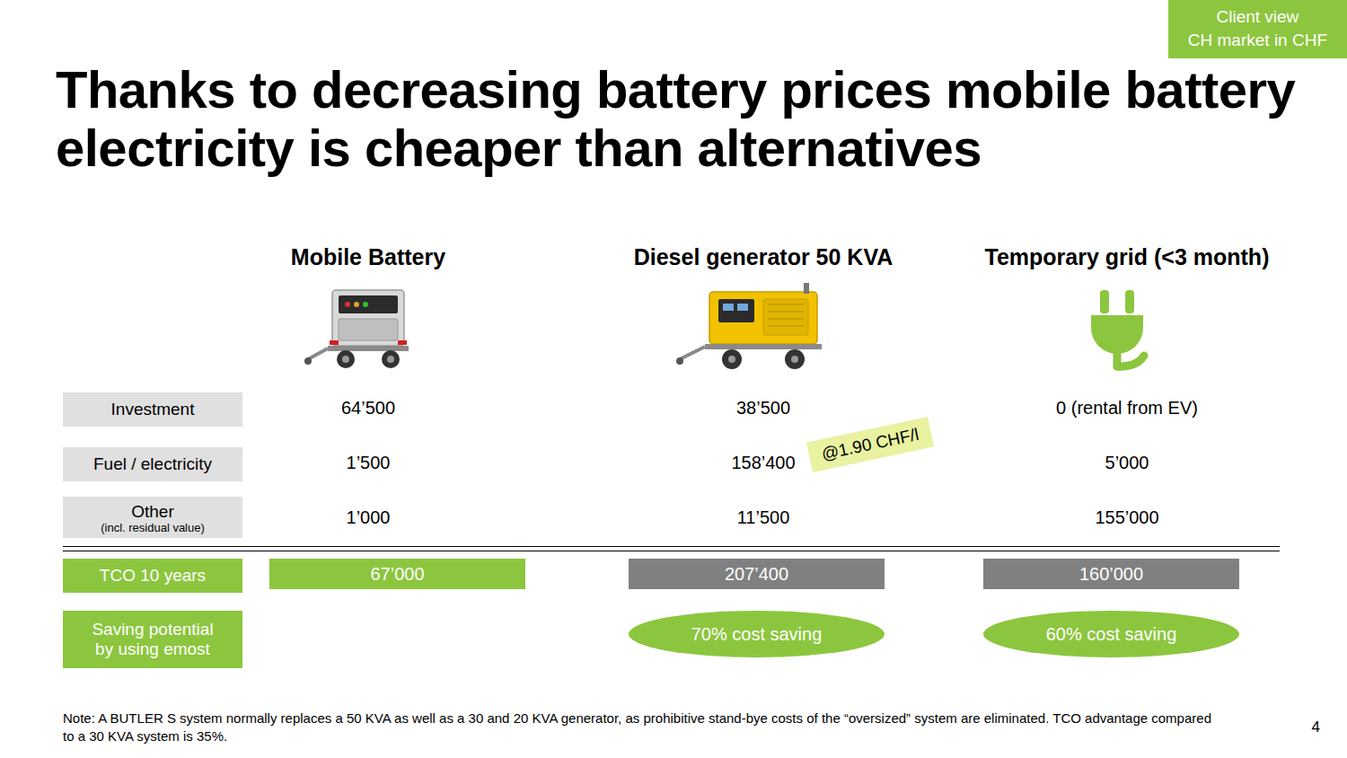Client view
CH market in CHF
Thanks to decreasing battery prices mobile battery electricity is cheaper than alternatives
Mobile Battery
Diesel generator 50 KVA
Temporary grid (<3 month)
Investment
Fuel / electricity
Other(incl. residual value)
TCO 10 years
Saving potential
by using emost
64’500
38’500
0 (rental from EV)
1’500
158’400
5’000
1’000
11’500
155’000
@1.90 CHF/l
67’000
207’400
160’000
70% cost saving
60% cost saving
Note: A BUTLER S system normally replaces a 50 KVA as well as a 30 and 20 KVA generator, as prohibitive stand-bye costs of the “oversized” system are eliminated. TCO advantage compared to a 30 KVA system is 35%.
4